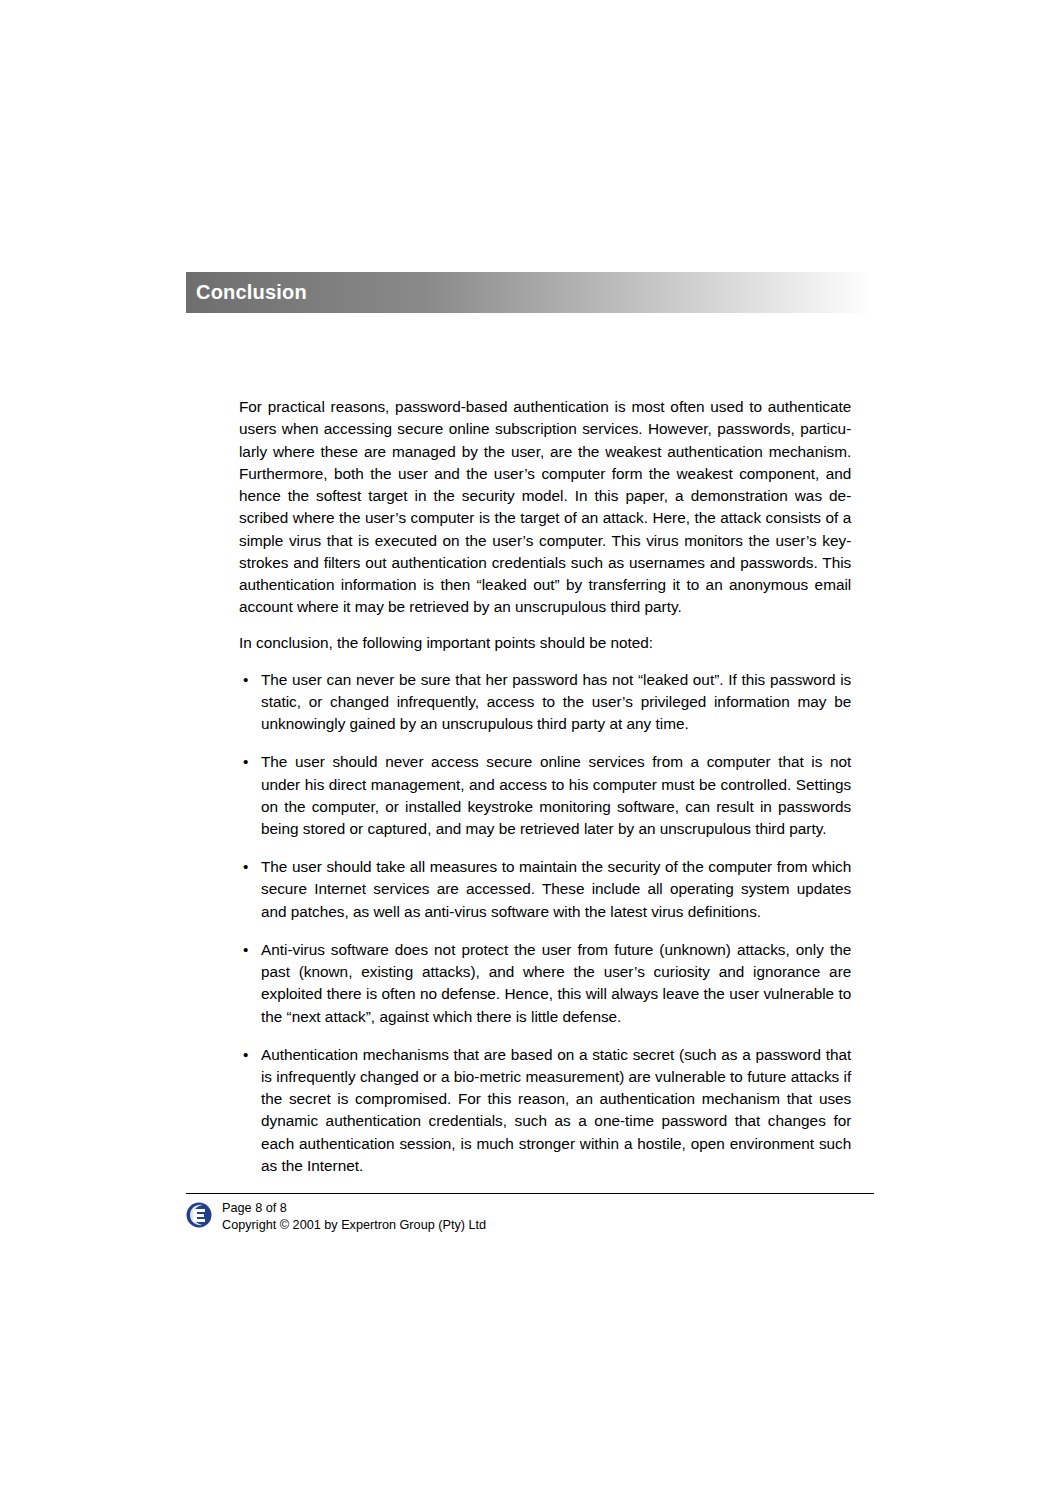Conclusion
For practical reasons, password-based authentication is most often used to authenticate users when accessing secure online subscription services. However, passwords, particularly where these are managed by the user, are the weakest authentication mechanism. Furthermore, both the user and the user’s computer form the weakest component, and hence the softest target in the security model. In this paper, a demonstration was described where the user’s computer is the target of an attack. Here, the attack consists of a simple virus that is executed on the user’s computer. This virus monitors the user’s keystrokes and filters out authentication credentials such as usernames and passwords. This authentication information is then “leaked out” by transferring it to an anonymous email account where it may be retrieved by an unscrupulous third party.
In conclusion, the following important points should be noted:
The user can never be sure that her password has not “leaked out”. If this password is static, or changed infrequently, access to the user’s privileged information may be unknowingly gained by an unscrupulous third party at any time.
The user should never access secure online services from a computer that is not under his direct management, and access to his computer must be controlled. Settings on the computer, or installed keystroke monitoring software, can result in passwords being stored or captured, and may be retrieved later by an unscrupulous third party.
The user should take all measures to maintain the security of the computer from which secure Internet services are accessed. These include all operating system updates and patches, as well as anti-virus software with the latest virus definitions.
Anti-virus software does not protect the user from future (unknown) attacks, only the past (known, existing attacks), and where the user’s curiosity and ignorance are exploited there is often no defense. Hence, this will always leave the user vulnerable to the “next attack”, against which there is little defense.
Authentication mechanisms that are based on a static secret (such as a password that is infrequently changed or a bio-metric measurement) are vulnerable to future attacks if the secret is compromised. For this reason, an authentication mechanism that uses dynamic authentication credentials, such as a one-time password that changes for each authentication session, is much stronger within a hostile, open environment such as the Internet.
Page 8 of 8
Copyright © 2001 by Expertron Group (Pty) Ltd